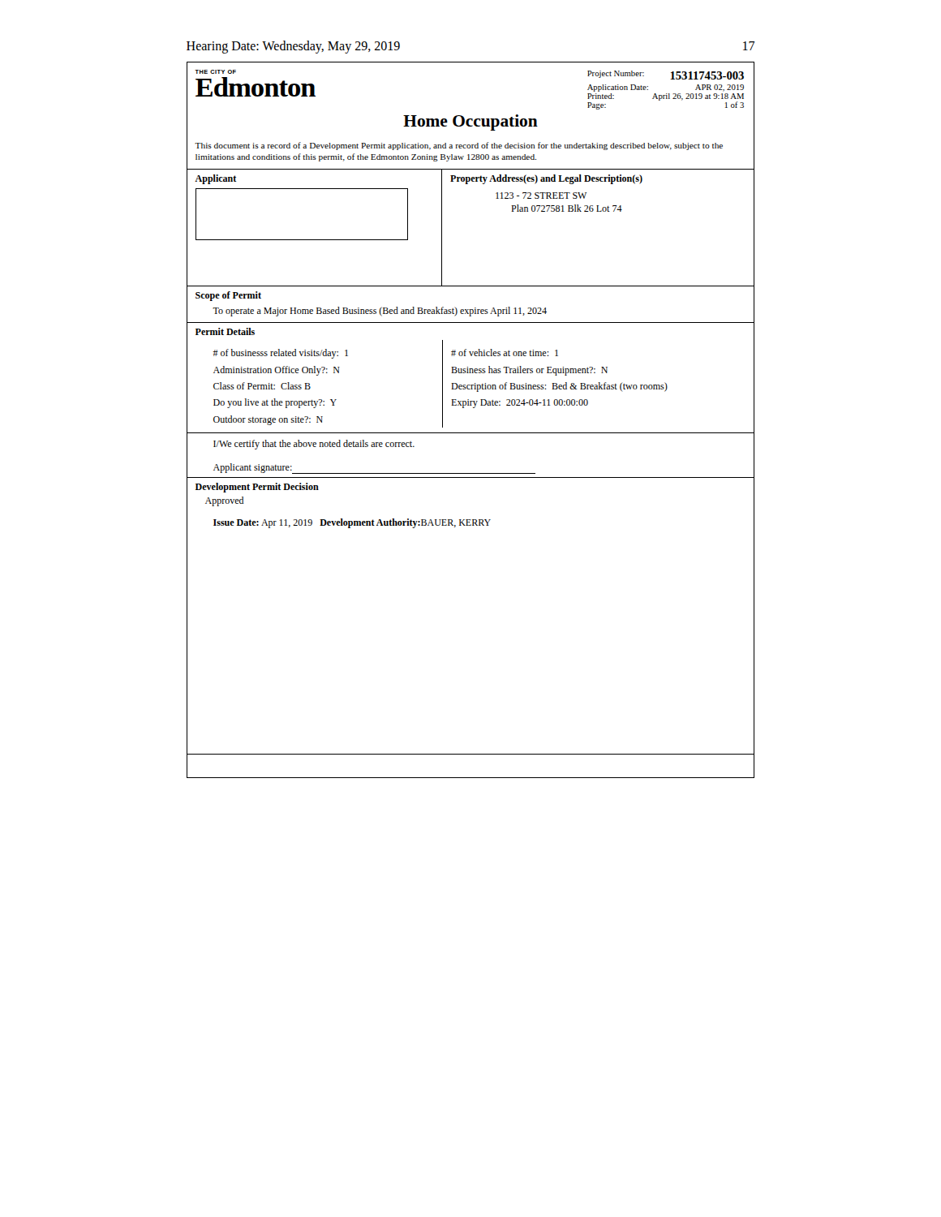Hearing Date: Wednesday, May 29, 2019
17
THE CITY OF
Edmonton
| Project Number: | 153117453-003 |
| Application Date: | APR 02, 2019 |
| Printed: | April 26, 2019 at 9:18 AM |
| Page: | 1 of 3 |
Home Occupation
This document is a record of a Development Permit application, and a record of the decision for the undertaking described below, subject to the limitations and conditions of this permit, of the Edmonton Zoning Bylaw 12800 as amended.
Applicant
Property Address(es) and Legal Description(s)
1123 - 72 STREET SW
Plan 0727581 Blk 26 Lot 74
Scope of Permit
To operate a Major Home Based Business (Bed and Breakfast) expires April 11, 2024
Permit Details
# of businesss related visits/day: 1
Administration Office Only?: N
Class of Permit: Class B
Do you live at the property?: Y
Outdoor storage on site?: N
# of vehicles at one time: 1
Business has Trailers or Equipment?: N
Description of Business: Bed & Breakfast (two rooms)
Expiry Date: 2024-04-11 00:00:00
I/We certify that the above noted details are correct.
Applicant signature:
Development Permit Decision
Approved
Issue Date: Apr 11, 2019 Development Authority: BAUER, KERRY